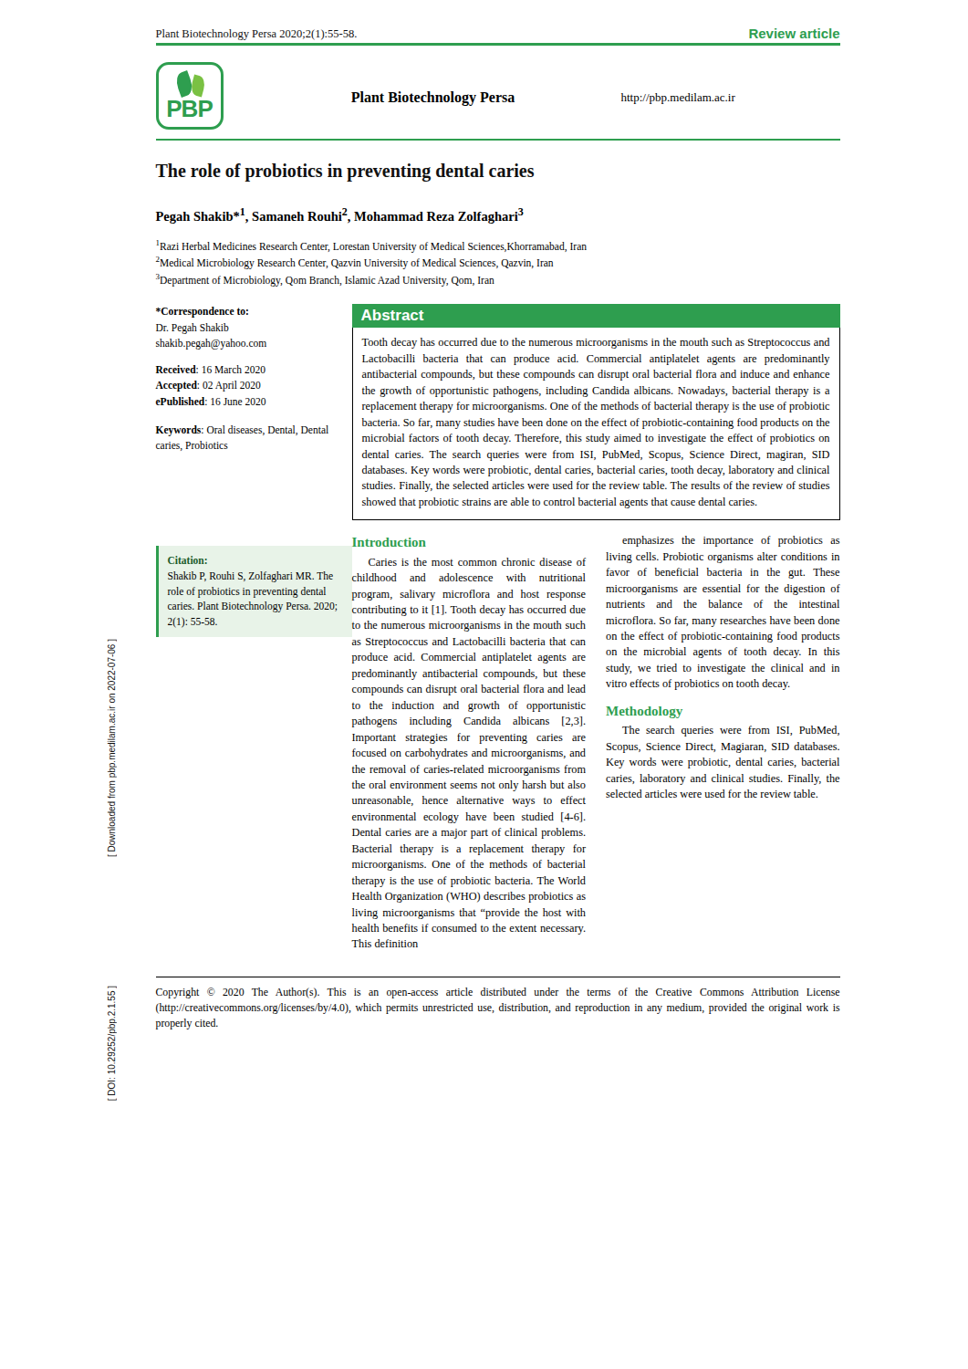[ DOI: 10.29252/pbp.2.1.55 ]
[ Downloaded from pbp.medilam.ac.ir on 2022-07-06 ]
Plant Biotechnology Persa 2020;2(1):55-58.
Review article
PBP
Plant Biotechnology Persa
http://pbp.medilam.ac.ir
The role of probiotics in preventing dental caries
Pegah Shakib*1, Samaneh Rouhi2, Mohammad Reza Zolfaghari3
1Razi Herbal Medicines Research Center, Lorestan University of Medical Sciences,Khorramabad, Iran
2Medical Microbiology Research Center, Qazvin University of Medical Sciences, Qazvin, Iran
3Department of Microbiology, Qom Branch, Islamic Azad University, Qom, Iran
*Correspondence to:
Dr. Pegah Shakib
shakib.pegah@yahoo.com
Received: 16 March 2020
Accepted: 02 April 2020
ePublished: 16 June 2020
Keywords: Oral diseases, Dental, Dental caries, Probiotics
Abstract
Tooth decay has occurred due to the numerous microorganisms in the mouth such as Streptococcus and Lactobacilli bacteria that can produce acid. Commercial antiplatelet agents are predominantly antibacterial compounds, but these compounds can disrupt oral bacterial flora and induce and enhance the growth of opportunistic pathogens, including Candida albicans. Nowadays, bacterial therapy is a replacement therapy for microorganisms. One of the methods of bacterial therapy is the use of probiotic bacteria. So far, many studies have been done on the effect of probiotic-containing food products on the microbial factors of tooth decay. Therefore, this study aimed to investigate the effect of probiotics on dental caries. The search queries were from ISI, PubMed, Scopus, Science Direct, magiran, SID databases. Key words were probiotic, dental caries, bacterial caries, tooth decay, laboratory and clinical studies. Finally, the selected articles were used for the review table. The results of the review of studies showed that probiotic strains are able to control bacterial agents that cause dental caries.
Citation:
Shakib P, Rouhi S, Zolfaghari MR. The role of probiotics in preventing dental caries. Plant Biotechnology Persa. 2020; 2(1): 55-58.
Introduction
Caries is the most common chronic disease of childhood and adolescence with nutritional program, salivary microflora and host response contributing to it [1]. Tooth decay has occurred due to the numerous microorganisms in the mouth such as Streptococcus and Lactobacilli bacteria that can produce acid. Commercial antiplatelet agents are predominantly antibacterial compounds, but these compounds can disrupt oral bacterial flora and lead to the induction and growth of opportunistic pathogens including Candida albicans [2,3]. Important strategies for preventing caries are focused on carbohydrates and microorganisms, and the removal of caries-related microorganisms from the oral environment seems not only harsh but also unreasonable, hence alternative ways to effect environmental ecology have been studied [4-6]. Dental caries are a major part of clinical problems. Bacterial therapy is a replacement therapy for microorganisms. One of the methods of bacterial therapy is the use of probiotic bacteria. The World Health Organization (WHO) describes probiotics as living microorganisms that “provide the host with health benefits if consumed to the extent necessary. This definition
emphasizes the importance of probiotics as living cells. Probiotic organisms alter conditions in favor of beneficial bacteria in the gut. These microorganisms are essential for the digestion of nutrients and the balance of the intestinal microflora. So far, many researches have been done on the effect of probiotic-containing food products on the microbial agents of tooth decay. In this study, we tried to investigate the clinical and in vitro effects of probiotics on tooth decay.
Methodology
The search queries were from ISI, PubMed, Scopus, Science Direct, Magiaran, SID databases. Key words were probiotic, dental caries, bacterial caries, laboratory and clinical studies. Finally, the selected articles were used for the review table.
Copyright © 2020 The Author(s). This is an open-access article distributed under the terms of the Creative Commons Attribution License (http://creativecommons.org/licenses/by/4.0), which permits unrestricted use, distribution, and reproduction in any medium, provided the original work is properly cited.